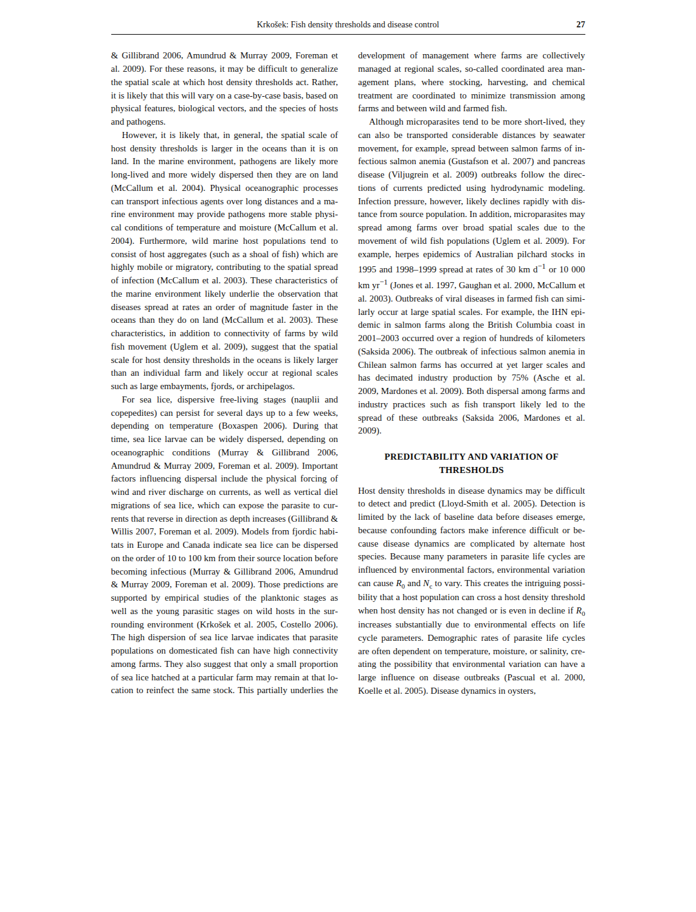Krkošek: Fish density thresholds and disease control 27
& Gillibrand 2006, Amundrud & Murray 2009, Foreman et al. 2009). For these reasons, it may be difficult to generalize the spatial scale at which host density thresholds act. Rather, it is likely that this will vary on a case-by-case basis, based on physical features, biological vectors, and the species of hosts and pathogens.
However, it is likely that, in general, the spatial scale of host density thresholds is larger in the oceans than it is on land. In the marine environment, pathogens are likely more long-lived and more widely dispersed then they are on land (McCallum et al. 2004). Physical oceanographic processes can transport infectious agents over long distances and a marine environment may provide pathogens more stable physical conditions of temperature and moisture (McCallum et al. 2004). Furthermore, wild marine host populations tend to consist of host aggregates (such as a shoal of fish) which are highly mobile or migratory, contributing to the spatial spread of infection (McCallum et al. 2003). These characteristics of the marine environment likely underlie the observation that diseases spread at rates an order of magnitude faster in the oceans than they do on land (McCallum et al. 2003). These characteristics, in addition to connectivity of farms by wild fish movement (Uglem et al. 2009), suggest that the spatial scale for host density thresholds in the oceans is likely larger than an individual farm and likely occur at regional scales such as large embayments, fjords, or archipelagos.
For sea lice, dispersive free-living stages (nauplii and copepedites) can persist for several days up to a few weeks, depending on temperature (Boxaspen 2006). During that time, sea lice larvae can be widely dispersed, depending on oceanographic conditions (Murray & Gillibrand 2006, Amundrud & Murray 2009, Foreman et al. 2009). Important factors influencing dispersal include the physical forcing of wind and river discharge on currents, as well as vertical diel migrations of sea lice, which can expose the parasite to currents that reverse in direction as depth increases (Gillibrand & Willis 2007, Foreman et al. 2009). Models from fjordic habitats in Europe and Canada indicate sea lice can be dispersed on the order of 10 to 100 km from their source location before becoming infectious (Murray & Gillibrand 2006, Amundrud & Murray 2009, Foreman et al. 2009). Those predictions are supported by empirical studies of the planktonic stages as well as the young parasitic stages on wild hosts in the surrounding environment (Krkošek et al. 2005, Costello 2006). The high dispersion of sea lice larvae indicates that parasite populations on domesticated fish can have high connectivity among farms. They also suggest that only a small proportion of sea lice hatched at a particular farm may remain at that location to reinfect the same stock. This partially underlies the development of management where farms are collectively managed at regional scales, so-called coordinated area management plans, where stocking, harvesting, and chemical treatment are coordinated to minimize transmission among farms and between wild and farmed fish.
Although microparasites tend to be more short-lived, they can also be transported considerable distances by seawater movement, for example, spread between salmon farms of infectious salmon anemia (Gustafson et al. 2007) and pancreas disease (Viljugrein et al. 2009) outbreaks follow the directions of currents predicted using hydrodynamic modeling. Infection pressure, however, likely declines rapidly with distance from source population. In addition, microparasites may spread among farms over broad spatial scales due to the movement of wild fish populations (Uglem et al. 2009). For example, herpes epidemics of Australian pilchard stocks in 1995 and 1998–1999 spread at rates of 30 km d−1 or 10 000 km yr−1 (Jones et al. 1997, Gaughan et al. 2000, McCallum et al. 2003). Outbreaks of viral diseases in farmed fish can similarly occur at large spatial scales. For example, the IHN epidemic in salmon farms along the British Columbia coast in 2001–2003 occurred over a region of hundreds of kilometers (Saksida 2006). The outbreak of infectious salmon anemia in Chilean salmon farms has occurred at yet larger scales and has decimated industry production by 75% (Asche et al. 2009, Mardones et al. 2009). Both dispersal among farms and industry practices such as fish transport likely led to the spread of these outbreaks (Saksida 2006, Mardones et al. 2009).
Predictability and variation of thresholds
Host density thresholds in disease dynamics may be difficult to detect and predict (Lloyd-Smith et al. 2005). Detection is limited by the lack of baseline data before diseases emerge, because confounding factors make inference difficult or because disease dynamics are complicated by alternate host species. Because many parameters in parasite life cycles are influenced by environmental factors, environmental variation can cause R0 and Nc to vary. This creates the intriguing possibility that a host population can cross a host density threshold when host density has not changed or is even in decline if R0 increases substantially due to environmental effects on life cycle parameters. Demographic rates of parasite life cycles are often dependent on temperature, moisture, or salinity, creating the possibility that environmental variation can have a large influence on disease outbreaks (Pascual et al. 2000, Koelle et al. 2005). Disease dynamics in oysters,